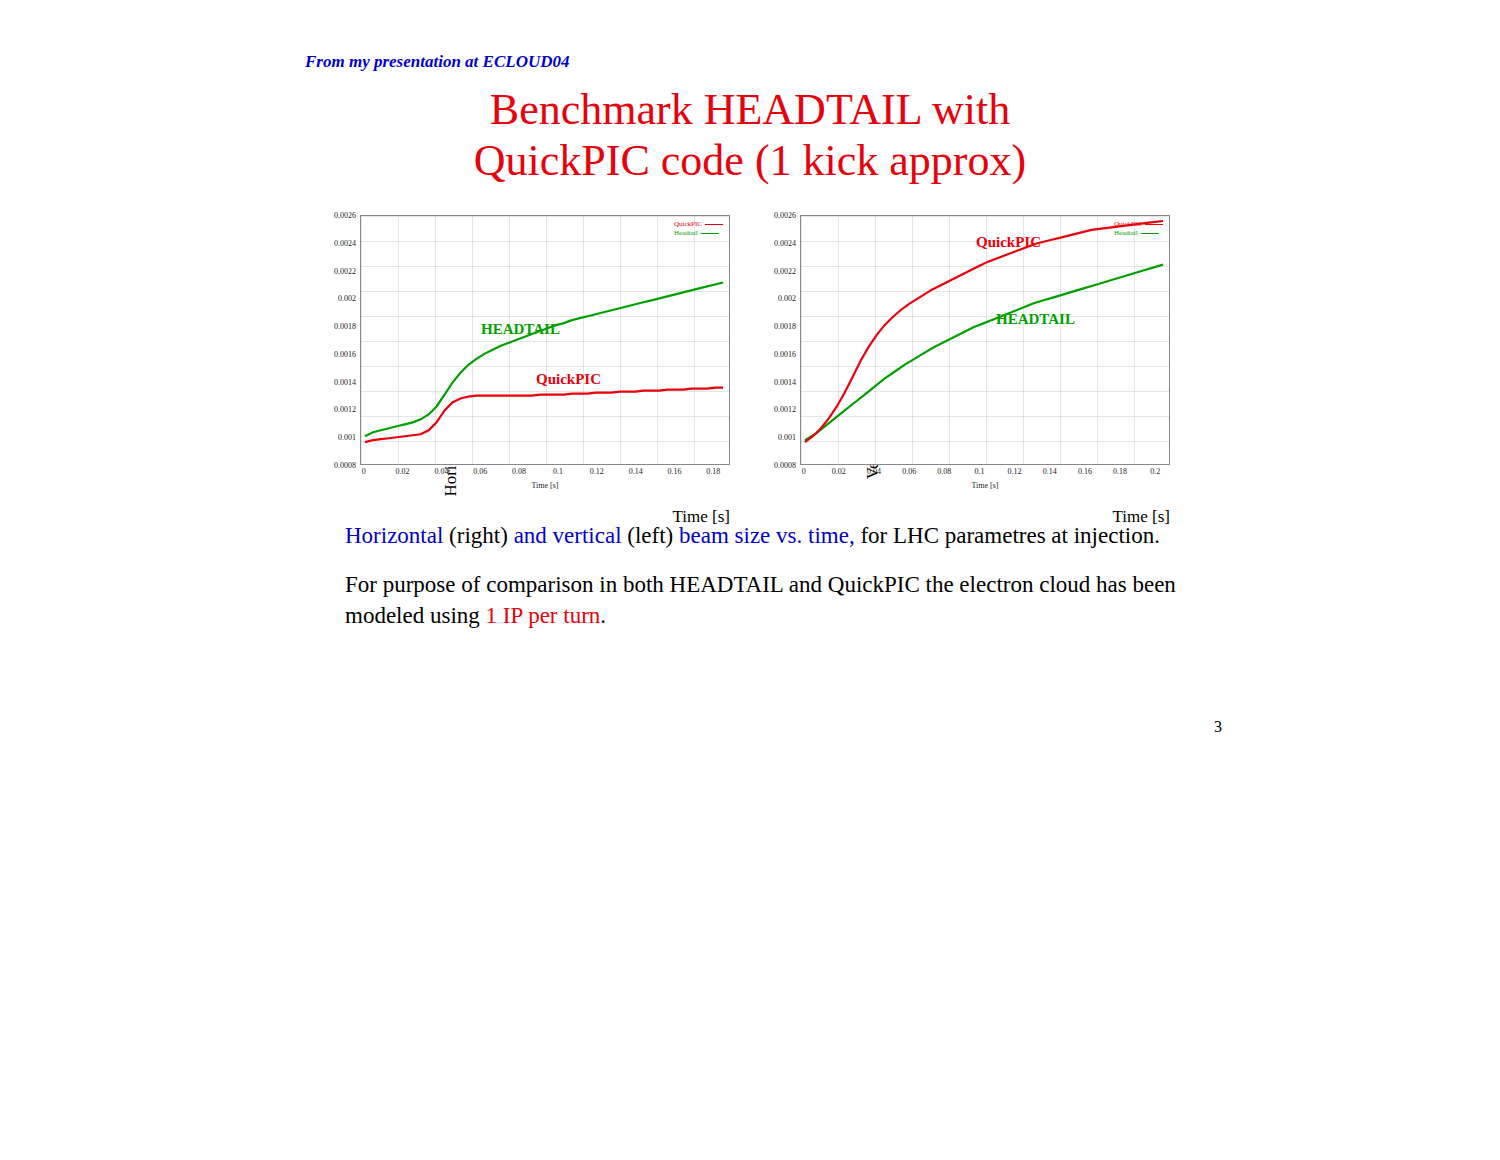From my presentation at ECLOUD04
Benchmark HEADTAIL with
QuickPIC code (1 kick approx)
Horizontal Beam Size [m] Horizontal rms size [m]
0.0026 0.0024 0.0022 0.002 0.0018 0.0016 0.0014 0.0012 0.001 0.0008
QuickPIC
Headtail
HEADTAIL
QuickPIC
0 0.02 0.04 0.06 0.08 0.1 0.12 0.14 0.16 0.18
Time [s]
Time [s]
Vertical Beam Size [m] Vertical rms size [m]
0.0026 0.0024 0.0022 0.002 0.0018 0.0016 0.0014 0.0012 0.001 0.0008
QuickPIC
Headtail
QuickPIC
HEADTAIL
0 0.02 0.04 0.06 0.08 0.1 0.12 0.14 0.16 0.18 0.2
Time [s]
Time [s]
Horizontal (right) and vertical (left) beam size vs. time, for LHC parametres at injection.
For purpose of comparison in both HEADTAIL and QuickPIC the electron cloud has been modeled using 1 IP per turn.
3